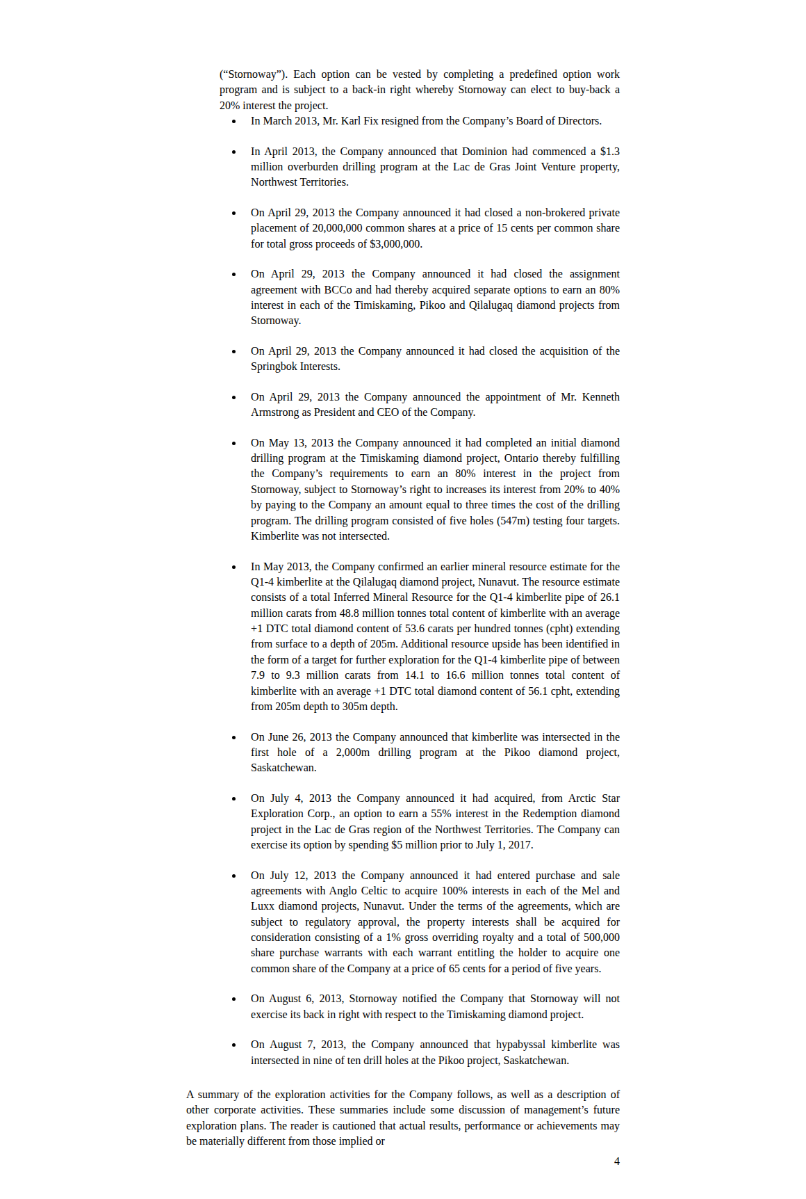(“Stornoway”). Each option can be vested by completing a predefined option work program and is subject to a back-in right whereby Stornoway can elect to buy-back a 20% interest the project.
In March 2013, Mr. Karl Fix resigned from the Company’s Board of Directors.
In April 2013, the Company announced that Dominion had commenced a $1.3 million overburden drilling program at the Lac de Gras Joint Venture property, Northwest Territories.
On April 29, 2013 the Company announced it had closed a non-brokered private placement of 20,000,000 common shares at a price of 15 cents per common share for total gross proceeds of $3,000,000.
On April 29, 2013 the Company announced it had closed the assignment agreement with BCCo and had thereby acquired separate options to earn an 80% interest in each of the Timiskaming, Pikoo and Qilalugaq diamond projects from Stornoway.
On April 29, 2013 the Company announced it had closed the acquisition of the Springbok Interests.
On April 29, 2013 the Company announced the appointment of Mr. Kenneth Armstrong as President and CEO of the Company.
On May 13, 2013 the Company announced it had completed an initial diamond drilling program at the Timiskaming diamond project, Ontario thereby fulfilling the Company’s requirements to earn an 80% interest in the project from Stornoway, subject to Stornoway’s right to increases its interest from 20% to 40% by paying to the Company an amount equal to three times the cost of the drilling program. The drilling program consisted of five holes (547m) testing four targets. Kimberlite was not intersected.
In May 2013, the Company confirmed an earlier mineral resource estimate for the Q1-4 kimberlite at the Qilalugaq diamond project, Nunavut. The resource estimate consists of a total Inferred Mineral Resource for the Q1-4 kimberlite pipe of 26.1 million carats from 48.8 million tonnes total content of kimberlite with an average +1 DTC total diamond content of 53.6 carats per hundred tonnes (cpht) extending from surface to a depth of 205m. Additional resource upside has been identified in the form of a target for further exploration for the Q1-4 kimberlite pipe of between 7.9 to 9.3 million carats from 14.1 to 16.6 million tonnes total content of kimberlite with an average +1 DTC total diamond content of 56.1 cpht, extending from 205m depth to 305m depth.
On June 26, 2013 the Company announced that kimberlite was intersected in the first hole of a 2,000m drilling program at the Pikoo diamond project, Saskatchewan.
On July 4, 2013 the Company announced it had acquired, from Arctic Star Exploration Corp., an option to earn a 55% interest in the Redemption diamond project in the Lac de Gras region of the Northwest Territories. The Company can exercise its option by spending $5 million prior to July 1, 2017.
On July 12, 2013 the Company announced it had entered purchase and sale agreements with Anglo Celtic to acquire 100% interests in each of the Mel and Luxx diamond projects, Nunavut. Under the terms of the agreements, which are subject to regulatory approval, the property interests shall be acquired for consideration consisting of a 1% gross overriding royalty and a total of 500,000 share purchase warrants with each warrant entitling the holder to acquire one common share of the Company at a price of 65 cents for a period of five years.
On August 6, 2013, Stornoway notified the Company that Stornoway will not exercise its back in right with respect to the Timiskaming diamond project.
On August 7, 2013, the Company announced that hypabyssal kimberlite was intersected in nine of ten drill holes at the Pikoo project, Saskatchewan.
A summary of the exploration activities for the Company follows, as well as a description of other corporate activities. These summaries include some discussion of management’s future exploration plans. The reader is cautioned that actual results, performance or achievements may be materially different from those implied or
4